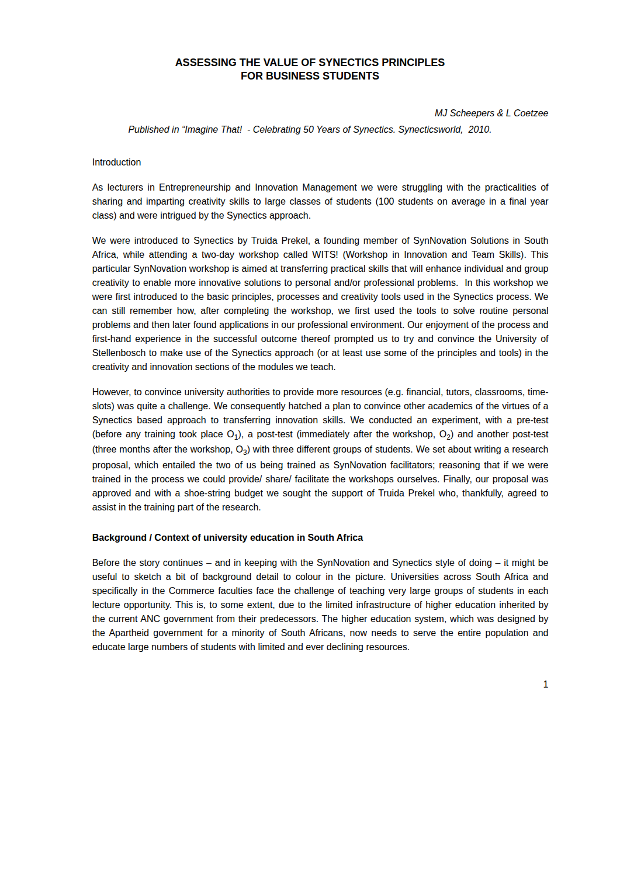Assessing the Value of Synectics Principles
for Business Students
MJ Scheepers & L Coetzee
Published in “Imagine That! - Celebrating 50 Years of Synectics. Synecticsworld, 2010.
Introduction
As lecturers in Entrepreneurship and Innovation Management we were struggling with the practicalities of sharing and imparting creativity skills to large classes of students (100 students on average in a final year class) and were intrigued by the Synectics approach.
We were introduced to Synectics by Truida Prekel, a founding member of SynNovation Solutions in South Africa, while attending a two-day workshop called WITS! (Workshop in Innovation and Team Skills). This particular SynNovation workshop is aimed at transferring practical skills that will enhance individual and group creativity to enable more innovative solutions to personal and/or professional problems. In this workshop we were first introduced to the basic principles, processes and creativity tools used in the Synectics process. We can still remember how, after completing the workshop, we first used the tools to solve routine personal problems and then later found applications in our professional environment. Our enjoyment of the process and first-hand experience in the successful outcome thereof prompted us to try and convince the University of Stellenbosch to make use of the Synectics approach (or at least use some of the principles and tools) in the creativity and innovation sections of the modules we teach.
However, to convince university authorities to provide more resources (e.g. financial, tutors, classrooms, time-slots) was quite a challenge. We consequently hatched a plan to convince other academics of the virtues of a Synectics based approach to transferring innovation skills. We conducted an experiment, with a pre-test (before any training took place O1), a post-test (immediately after the workshop, O2) and another post-test (three months after the workshop, O3) with three different groups of students. We set about writing a research proposal, which entailed the two of us being trained as SynNovation facilitators; reasoning that if we were trained in the process we could provide/ share/ facilitate the workshops ourselves. Finally, our proposal was approved and with a shoe-string budget we sought the support of Truida Prekel who, thankfully, agreed to assist in the training part of the research.
Background / Context of university education in South Africa
Before the story continues – and in keeping with the SynNovation and Synectics style of doing – it might be useful to sketch a bit of background detail to colour in the picture. Universities across South Africa and specifically in the Commerce faculties face the challenge of teaching very large groups of students in each lecture opportunity. This is, to some extent, due to the limited infrastructure of higher education inherited by the current ANC government from their predecessors. The higher education system, which was designed by the Apartheid government for a minority of South Africans, now needs to serve the entire population and educate large numbers of students with limited and ever declining resources.
1